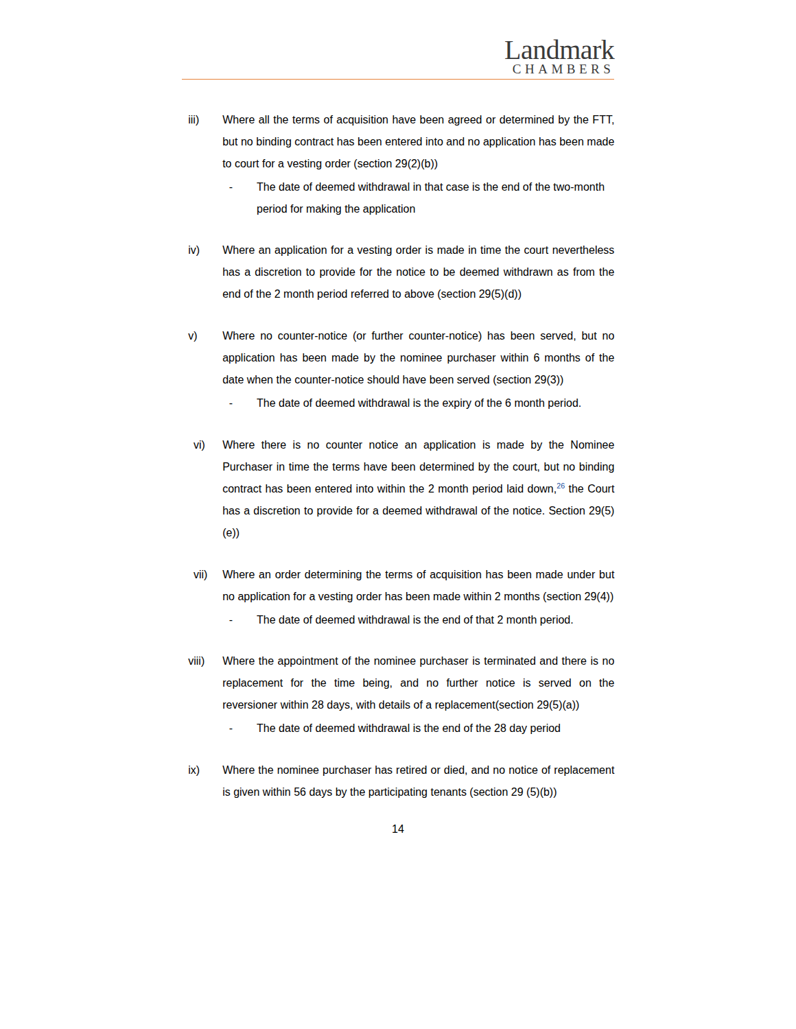Landmark
CHAMBERS
iii) Where all the terms of acquisition have been agreed or determined by the FTT, but no binding contract has been entered into and no application has been made to court for a vesting order (section 29(2)(b))
- The date of deemed withdrawal in that case is the end of the two-month period for making the application
iv) Where an application for a vesting order is made in time the court nevertheless has a discretion to provide for the notice to be deemed withdrawn as from the end of the 2 month period referred to above (section 29(5)(d))
v) Where no counter-notice (or further counter-notice) has been served, but no application has been made by the nominee purchaser within 6 months of the date when the counter-notice should have been served (section 29(3))
- The date of deemed withdrawal is the expiry of the 6 month period.
vi) Where there is no counter notice an application is made by the Nominee Purchaser in time the terms have been determined by the court, but no binding contract has been entered into within the 2 month period laid down,26 the Court has a discretion to provide for a deemed withdrawal of the notice. Section 29(5)(e))
vii) Where an order determining the terms of acquisition has been made under but no application for a vesting order has been made within 2 months (section 29(4))
- The date of deemed withdrawal is the end of that 2 month period.
viii) Where the appointment of the nominee purchaser is terminated and there is no replacement for the time being, and no further notice is served on the reversioner within 28 days, with details of a replacement(section 29(5)(a))
- The date of deemed withdrawal is the end of the 28 day period
ix) Where the nominee purchaser has retired or died, and no notice of replacement is given within 56 days by the participating tenants (section 29 (5)(b))
14